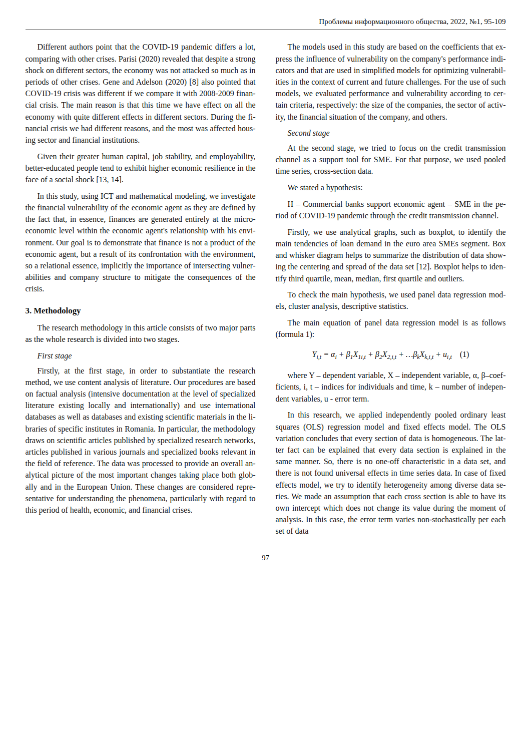Проблемы информационного общества, 2022, №1, 95-109
Different authors point that the COVID-19 pandemic differs a lot, comparing with other crises. Parisi (2020) revealed that despite a strong shock on different sectors, the economy was not attacked so much as in periods of other crises. Gene and Adelson (2020) [8] also pointed that COVID-19 crisis was different if we compare it with 2008-2009 financial crisis. The main reason is that this time we have effect on all the economy with quite different effects in different sectors. During the financial crisis we had different reasons, and the most was affected housing sector and financial institutions.
Given their greater human capital, job stability, and employability, better-educated people tend to exhibit higher economic resilience in the face of a social shock [13, 14].
In this study, using ICT and mathematical modeling, we investigate the financial vulnerability of the economic agent as they are defined by the fact that, in essence, finances are generated entirely at the microeconomic level within the economic agent's relationship with his environment. Our goal is to demonstrate that finance is not a product of the economic agent, but a result of its confrontation with the environment, so a relational essence, implicitly the importance of intersecting vulnerabilities and company structure to mitigate the consequences of the crisis.
3. Methodology
The research methodology in this article consists of two major parts as the whole research is divided into two stages.
First stage
Firstly, at the first stage, in order to substantiate the research method, we use content analysis of literature. Our procedures are based on factual analysis (intensive documentation at the level of specialized literature existing locally and internationally) and use international databases as well as databases and existing scientific materials in the libraries of specific institutes in Romania. In particular, the methodology draws on scientific articles published by specialized research networks, articles published in various journals and specialized books relevant in the field of reference. The data was processed to provide an overall analytical picture of the most important changes taking place both globally and in the European Union. These changes are considered representative for understanding the phenomena, particularly with regard to this period of health, economic, and financial crises.
The models used in this study are based on the coefficients that express the influence of vulnerability on the company's performance indicators and that are used in simplified models for optimizing vulnerabilities in the context of current and future challenges. For the use of such models, we evaluated performance and vulnerability according to certain criteria, respectively: the size of the companies, the sector of activity, the financial situation of the company, and others.
Second stage
At the second stage, we tried to focus on the credit transmission channel as a support tool for SME. For that purpose, we used pooled time series, cross-section data.
We stated a hypothesis:
H – Commercial banks support economic agent – SME in the period of COVID-19 pandemic through the credit transmission channel.
Firstly, we use analytical graphs, such as boxplot, to identify the main tendencies of loan demand in the euro area SMEs segment. Box and whisker diagram helps to summarize the distribution of data showing the centering and spread of the data set [12]. Boxplot helps to identify third quartile, mean, median, first quartile and outliers.
To check the main hypothesis, we used panel data regression models, cluster analysis, descriptive statistics.
The main equation of panel data regression model is as follows (formula 1):
Yi,t = αi + β1X1i,t + β2X2,i,t + …βkXk,i,t + ui,t (1)
where Y – dependent variable, X – independent variable, α, β–coefficients, i, t – indices for individuals and time, k – number of independent variables, u - error term.
In this research, we applied independently pooled ordinary least squares (OLS) regression model and fixed effects model. The OLS variation concludes that every section of data is homogeneous. The latter fact can be explained that every data section is explained in the same manner. So, there is no one-off characteristic in a data set, and there is not found universal effects in time series data. In case of fixed effects model, we try to identify heterogeneity among diverse data series. We made an assumption that each cross section is able to have its own intercept which does not change its value during the moment of analysis. In this case, the error term varies non-stochastically per each set of data
97